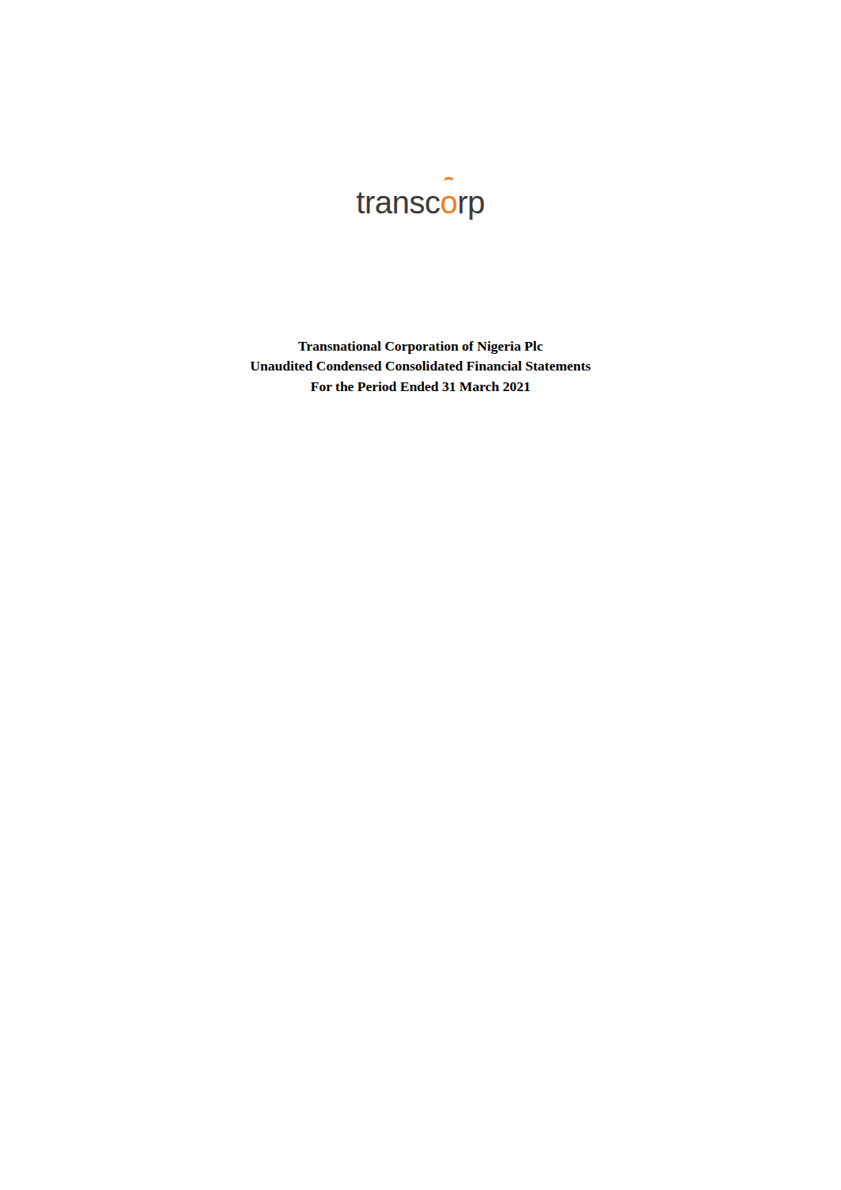transcorp
Transnational Corporation of Nigeria Plc
Unaudited Condensed Consolidated Financial Statements
For the Period Ended 31 March 2021